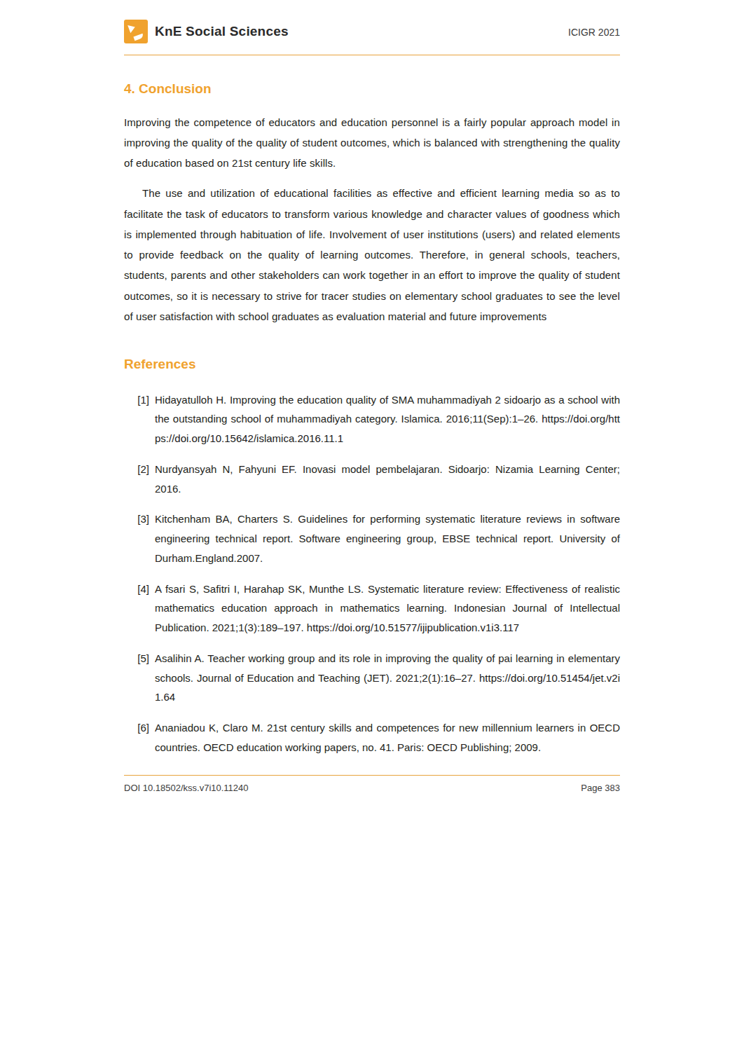KnE Social Sciences
ICIGR 2021
4. Conclusion
Improving the competence of educators and education personnel is a fairly popular approach model in improving the quality of the quality of student outcomes, which is balanced with strengthening the quality of education based on 21st century life skills.
The use and utilization of educational facilities as effective and efficient learning media so as to facilitate the task of educators to transform various knowledge and character values of goodness which is implemented through habituation of life. Involvement of user institutions (users) and related elements to provide feedback on the quality of learning outcomes. Therefore, in general schools, teachers, students, parents and other stakeholders can work together in an effort to improve the quality of student outcomes, so it is necessary to strive for tracer studies on elementary school graduates to see the level of user satisfaction with school graduates as evaluation material and future improvements
References
Hidayatulloh H. Improving the education quality of SMA muhammadiyah 2 sidoarjo as a school with the outstanding school of muhammadiyah category. Islamica. 2016;11(Sep):1–26. https://doi.org/https://doi.org/10.15642/islamica.2016.11.1
Nurdyansyah N, Fahyuni EF. Inovasi model pembelajaran. Sidoarjo: Nizamia Learning Center; 2016.
Kitchenham BA, Charters S. Guidelines for performing systematic literature reviews in software engineering technical report. Software engineering group, EBSE technical report. University of Durham.England.2007.
A fsari S, Safitri I, Harahap SK, Munthe LS. Systematic literature review: Effectiveness of realistic mathematics education approach in mathematics learning. Indonesian Journal of Intellectual Publication. 2021;1(3):189–197. https://doi.org/10.51577/ijipublication.v1i3.117
Asalihin A. Teacher working group and its role in improving the quality of pai learning in elementary schools. Journal of Education and Teaching (JET). 2021;2(1):16–27. https://doi.org/10.51454/jet.v2i1.64
Ananiadou K, Claro M. 21st century skills and competences for new millennium learners in OECD countries. OECD education working papers, no. 41. Paris: OECD Publishing; 2009.
DOI 10.18502/kss.v7i10.11240
Page 383